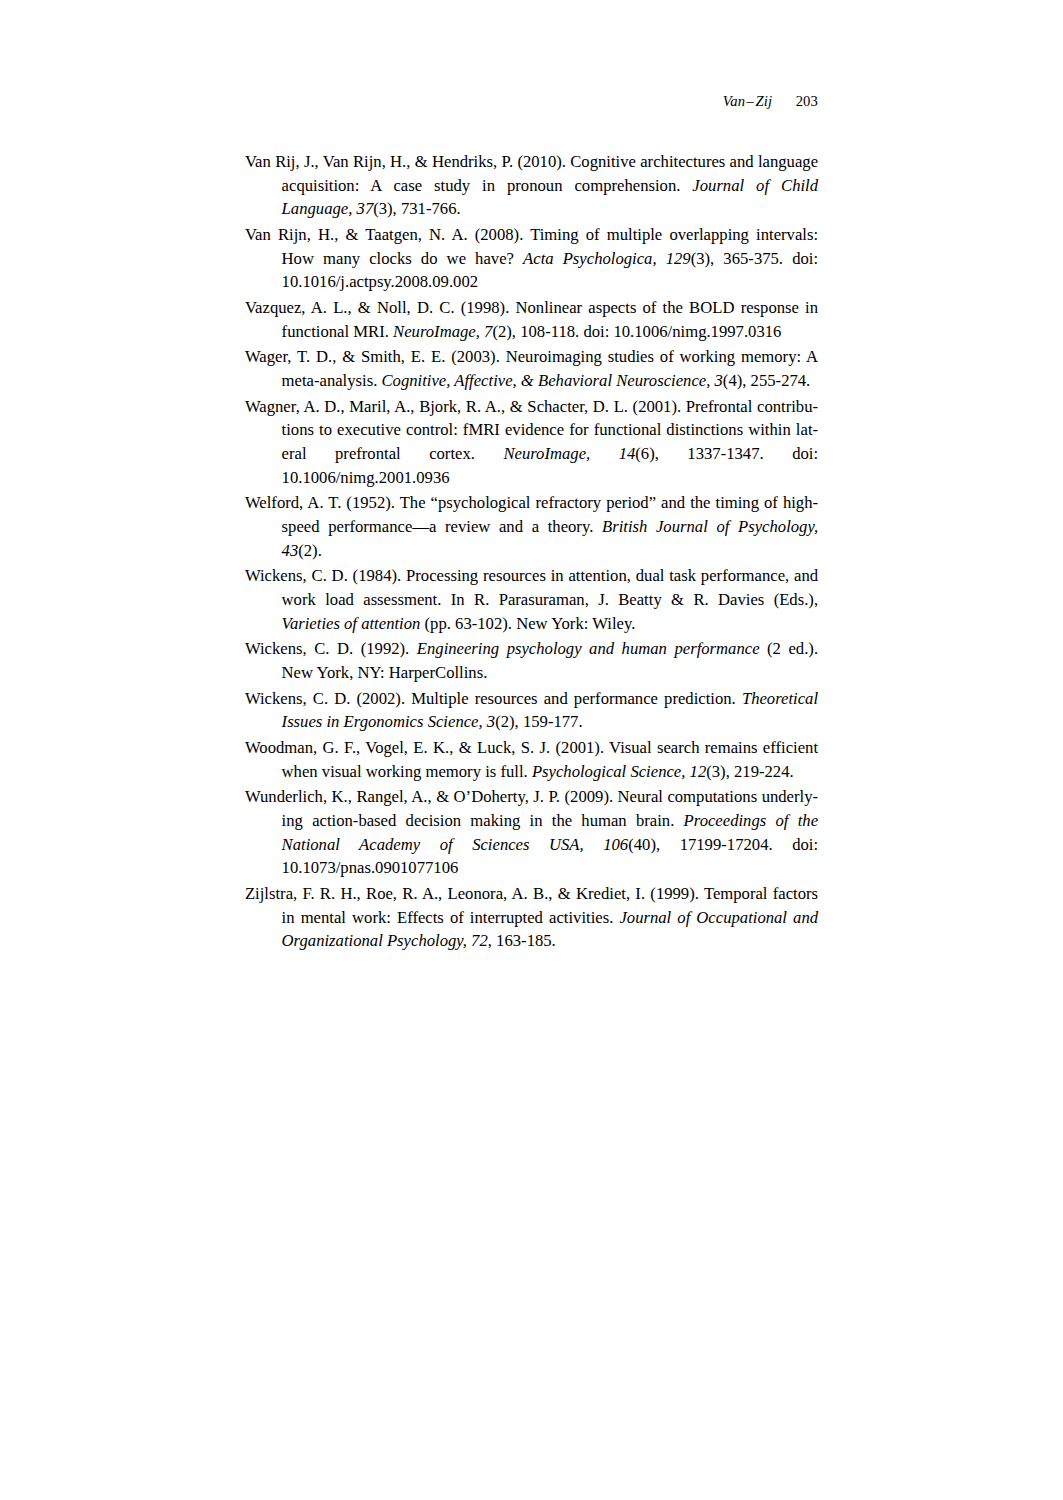Van – Zij 203
Van Rij, J., Van Rijn, H., & Hendriks, P. (2010). Cognitive architectures and language acquisition: A case study in pronoun comprehension. Journal of Child Language, 37(3), 731-766.
Van Rijn, H., & Taatgen, N. A. (2008). Timing of multiple overlapping intervals: How many clocks do we have? Acta Psychologica, 129(3), 365-375. doi: 10.1016/j.actpsy.2008.09.002
Vazquez, A. L., & Noll, D. C. (1998). Nonlinear aspects of the BOLD response in functional MRI. NeuroImage, 7(2), 108-118. doi: 10.1006/nimg.1997.0316
Wager, T. D., & Smith, E. E. (2003). Neuroimaging studies of working memory: A meta-analysis. Cognitive, Affective, & Behavioral Neuroscience, 3(4), 255-274.
Wagner, A. D., Maril, A., Bjork, R. A., & Schacter, D. L. (2001). Prefrontal contributions to executive control: fMRI evidence for functional distinctions within lateral prefrontal cortex. NeuroImage, 14(6), 1337-1347. doi: 10.1006/nimg.2001.0936
Welford, A. T. (1952). The “psychological refractory period” and the timing of high-speed performance—a review and a theory. British Journal of Psychology, 43(2).
Wickens, C. D. (1984). Processing resources in attention, dual task performance, and work load assessment. In R. Parasuraman, J. Beatty & R. Davies (Eds.), Varieties of attention (pp. 63-102). New York: Wiley.
Wickens, C. D. (1992). Engineering psychology and human performance (2 ed.). New York, NY: HarperCollins.
Wickens, C. D. (2002). Multiple resources and performance prediction. Theoretical Issues in Ergonomics Science, 3(2), 159-177.
Woodman, G. F., Vogel, E. K., & Luck, S. J. (2001). Visual search remains efficient when visual working memory is full. Psychological Science, 12(3), 219-224.
Wunderlich, K., Rangel, A., & O’Doherty, J. P. (2009). Neural computations underlying action-based decision making in the human brain. Proceedings of the National Academy of Sciences USA, 106(40), 17199-17204. doi: 10.1073/pnas.0901077106
Zijlstra, F. R. H., Roe, R. A., Leonora, A. B., & Krediet, I. (1999). Temporal factors in mental work: Effects of interrupted activities. Journal of Occupational and Organizational Psychology, 72, 163-185.